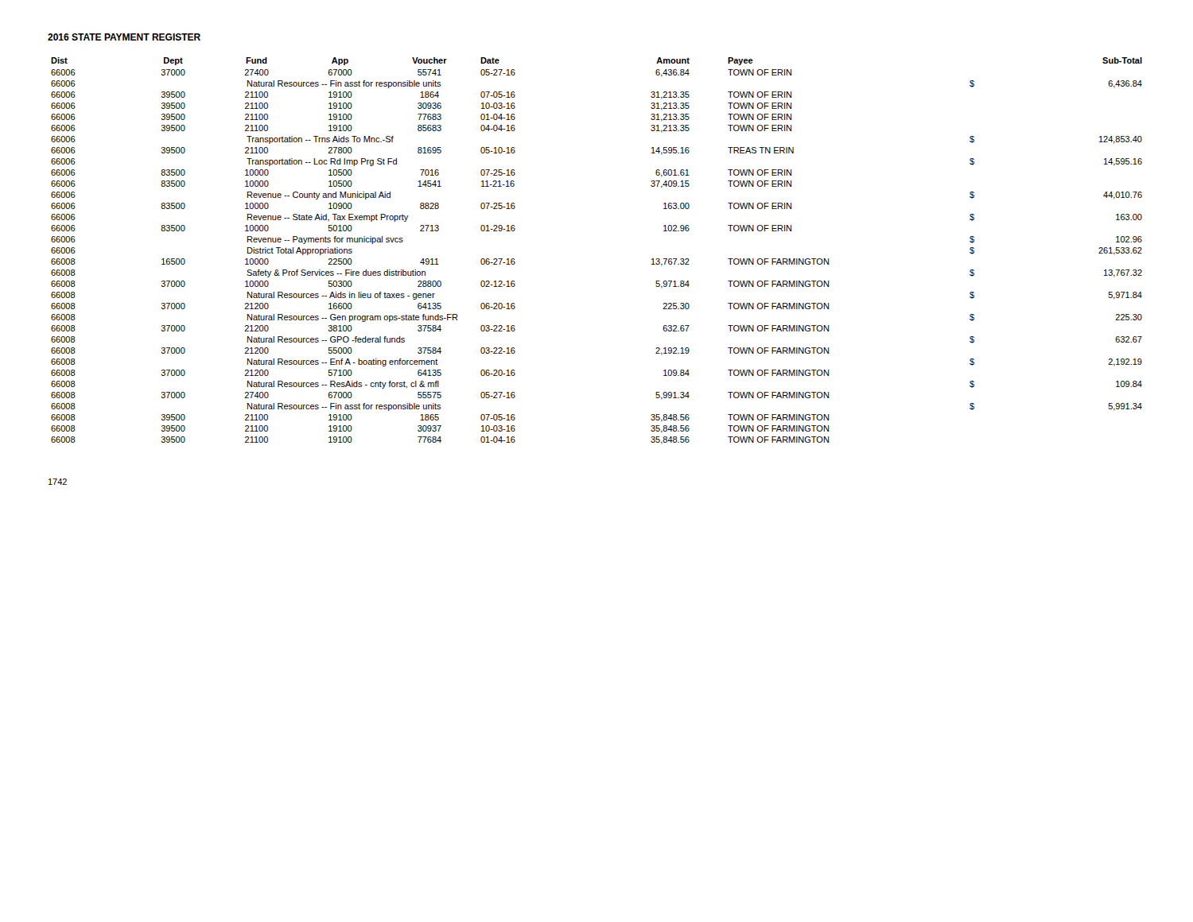2016 STATE PAYMENT REGISTER
| Dist | Dept | Fund | App | Voucher | Date | Amount | Payee | | Sub-Total |
| --- | --- | --- | --- | --- | --- | --- | --- | --- | --- |
| 66006 | 37000 | 27400 | 67000 | 55741 | 05-27-16 | 6,436.84 | TOWN OF ERIN | | |
| 66006 | | Natural Resources -- Fin asst for responsible units | | $ | 6,436.84 |
| 66006 | 39500 | 21100 | 19100 | 1864 | 07-05-16 | 31,213.35 | TOWN OF ERIN | | |
| 66006 | 39500 | 21100 | 19100 | 30936 | 10-03-16 | 31,213.35 | TOWN OF ERIN | | |
| 66006 | 39500 | 21100 | 19100 | 77683 | 01-04-16 | 31,213.35 | TOWN OF ERIN | | |
| 66006 | 39500 | 21100 | 19100 | 85683 | 04-04-16 | 31,213.35 | TOWN OF ERIN | | |
| 66006 | | Transportation -- Trns Aids To Mnc.-Sf | | $ | 124,853.40 |
| 66006 | 39500 | 21100 | 27800 | 81695 | 05-10-16 | 14,595.16 | TREAS TN ERIN | | |
| 66006 | | Transportation -- Loc Rd Imp Prg St Fd | | $ | 14,595.16 |
| 66006 | 83500 | 10000 | 10500 | 7016 | 07-25-16 | 6,601.61 | TOWN OF ERIN | | |
| 66006 | 83500 | 10000 | 10500 | 14541 | 11-21-16 | 37,409.15 | TOWN OF ERIN | | |
| 66006 | | Revenue -- County and Municipal Aid | | $ | 44,010.76 |
| 66006 | 83500 | 10000 | 10900 | 8828 | 07-25-16 | 163.00 | TOWN OF ERIN | | |
| 66006 | | Revenue -- State Aid, Tax Exempt Proprty | | $ | 163.00 |
| 66006 | 83500 | 10000 | 50100 | 2713 | 01-29-16 | 102.96 | TOWN OF ERIN | | |
| 66006 | | Revenue -- Payments for municipal svcs | | $ | 102.96 |
| 66006 | | District Total Appropriations | | $ | 261,533.62 |
| 66008 | 16500 | 10000 | 22500 | 4911 | 06-27-16 | 13,767.32 | TOWN OF FARMINGTON | | |
| 66008 | | Safety & Prof Services -- Fire dues distribution | | $ | 13,767.32 |
| 66008 | 37000 | 10000 | 50300 | 28800 | 02-12-16 | 5,971.84 | TOWN OF FARMINGTON | | |
| 66008 | | Natural Resources -- Aids in lieu of taxes - gener | | $ | 5,971.84 |
| 66008 | 37000 | 21200 | 16600 | 64135 | 06-20-16 | 225.30 | TOWN OF FARMINGTON | | |
| 66008 | | Natural Resources -- Gen program ops-state funds-FR | | $ | 225.30 |
| 66008 | 37000 | 21200 | 38100 | 37584 | 03-22-16 | 632.67 | TOWN OF FARMINGTON | | |
| 66008 | | Natural Resources -- GPO -federal funds | | $ | 632.67 |
| 66008 | 37000 | 21200 | 55000 | 37584 | 03-22-16 | 2,192.19 | TOWN OF FARMINGTON | | |
| 66008 | | Natural Resources -- Enf A - boating enforcement | | $ | 2,192.19 |
| 66008 | 37000 | 21200 | 57100 | 64135 | 06-20-16 | 109.84 | TOWN OF FARMINGTON | | |
| 66008 | | Natural Resources -- ResAids - cnty forst, cl & mfl | | $ | 109.84 |
| 66008 | 37000 | 27400 | 67000 | 55575 | 05-27-16 | 5,991.34 | TOWN OF FARMINGTON | | |
| 66008 | | Natural Resources -- Fin asst for responsible units | | $ | 5,991.34 |
| 66008 | 39500 | 21100 | 19100 | 1865 | 07-05-16 | 35,848.56 | TOWN OF FARMINGTON | | |
| 66008 | 39500 | 21100 | 19100 | 30937 | 10-03-16 | 35,848.56 | TOWN OF FARMINGTON | | |
| 66008 | 39500 | 21100 | 19100 | 77684 | 01-04-16 | 35,848.56 | TOWN OF FARMINGTON | | |
1742